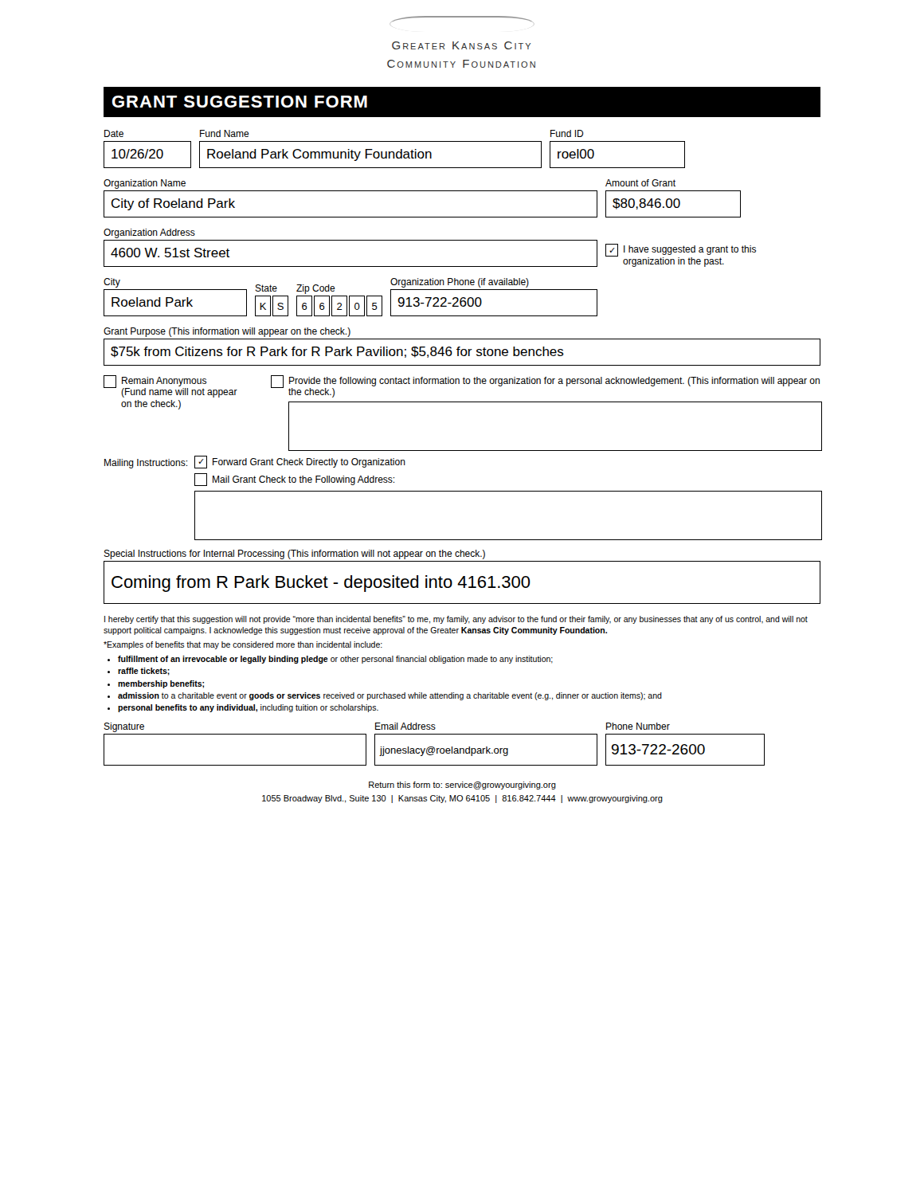Greater Kansas City
Community Foundation
GRANT SUGGESTION FORM
Date
10/26/20
Fund Name
Roeland Park Community Foundation
Fund ID
roel00
Organization Name
City of Roeland Park
Amount of Grant
$80,846.00
Organization Address
4600 W. 51st Street
I have suggested a grant to this organization in the past.
City
Roeland Park
State
KS
Zip Code
66205
Organization Phone (if available)
913-722-2600
Grant Purpose (This information will appear on the check.)
$75k from Citizens for R Park for R Park Pavilion; $5,846 for stone benches
Remain Anonymous
(Fund name will not appear on the check.)
Provide the following contact information to the organization for a personal acknowledgement. (This information will appear on the check.)
Mailing Instructions:
Forward Grant Check Directly to Organization
Mail Grant Check to the Following Address:
Special Instructions for Internal Processing (This information will not appear on the check.)
Coming from R Park Bucket - deposited into 4161.300
I hereby certify that this suggestion will not provide “more than incidental benefits” to me, my family, any advisor to the fund or their family, or any businesses that any of us control, and will not support political campaigns. I acknowledge this suggestion must receive approval of the Greater Kansas City Community Foundation.
*Examples of benefits that may be considered more than incidental include:
fulfillment of an irrevocable or legally binding pledge or other personal financial obligation made to any institution;
raffle tickets;
membership benefits;
admission to a charitable event or goods or services received or purchased while attending a charitable event (e.g., dinner or auction items); and
personal benefits to any individual, including tuition or scholarships.
Signature
Email Address
jjoneslacy@roelandpark.org
Phone Number
913-722-2600
Return this form to: service@growyourgiving.org
1055 Broadway Blvd., Suite 130 | Kansas City, MO 64105 | 816.842.7444 | www.growyourgiving.org